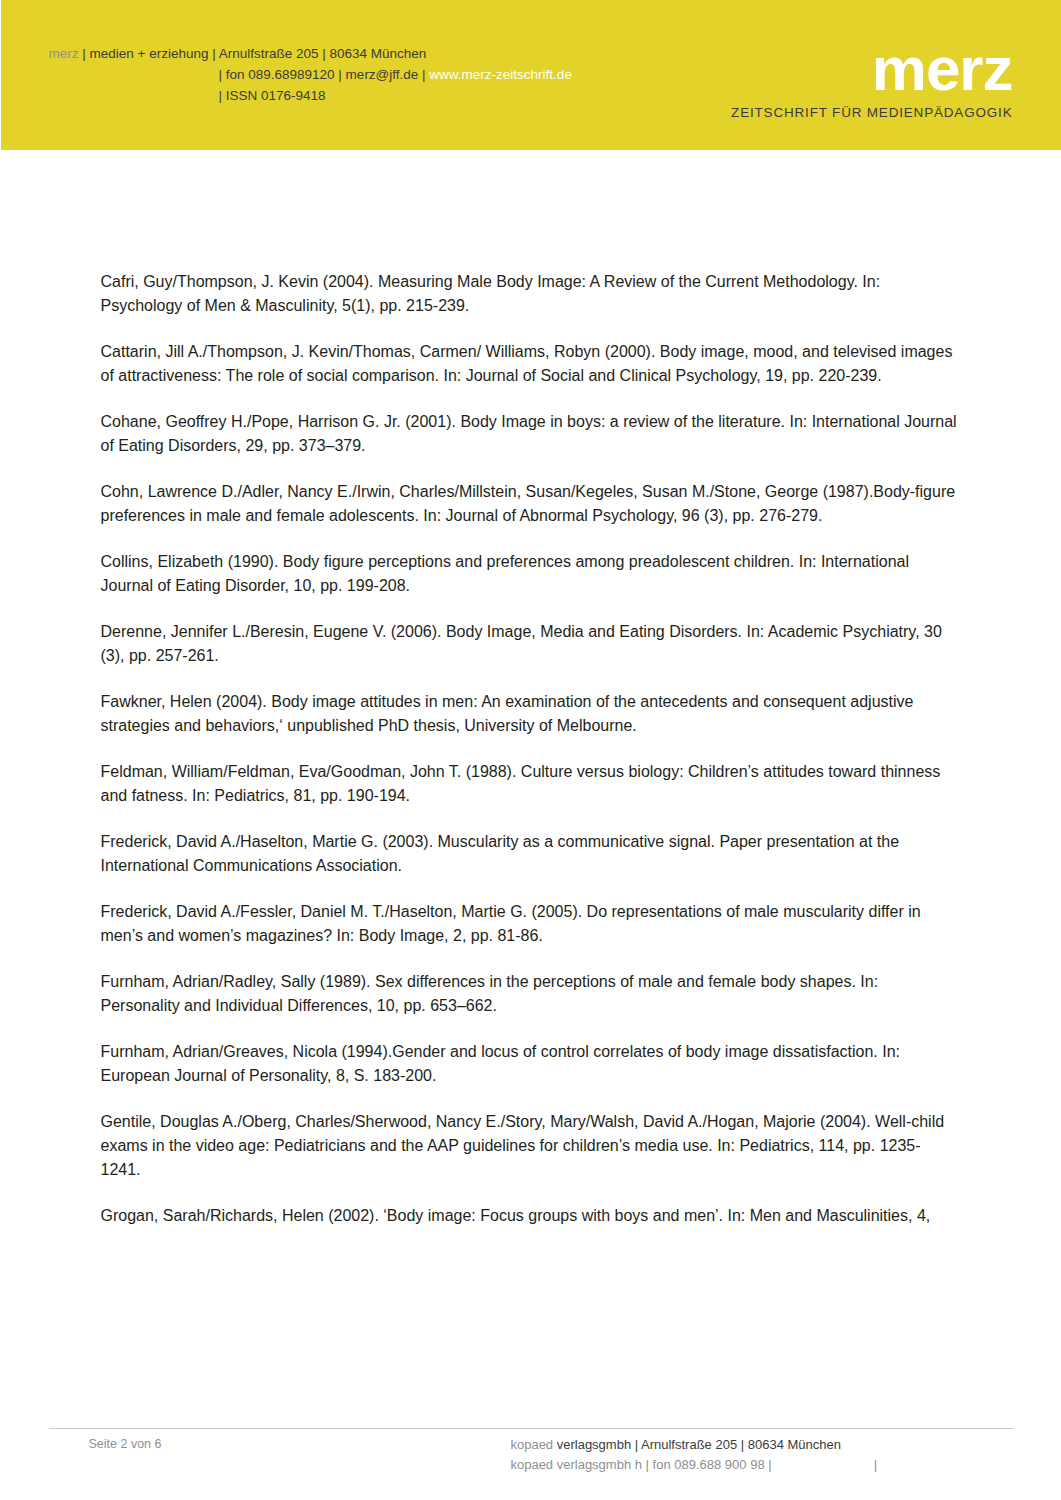merz | medien + erziehung | Arnulfstraße 205 | 80634 München
| fon 089.68989120 | merz@jff.de | www.merz-zeitschrift.de
| ISSN 0176-9418
merz Zeitschrift für Medienpädagogik
Cafri, Guy/Thompson, J. Kevin (2004). Measuring Male Body Image: A Review of the Current Methodology. In: Psychology of Men & Masculinity, 5(1), pp. 215-239.
Cattarin, Jill A./Thompson, J. Kevin/Thomas, Carmen/ Williams, Robyn (2000). Body image, mood, and televised images of attractiveness: The role of social comparison. In: Journal of Social and Clinical Psychology, 19, pp. 220-239.
Cohane, Geoffrey H./Pope, Harrison G. Jr. (2001). Body Image in boys: a review of the literature. In: International Journal of Eating Disorders, 29, pp. 373–379.
Cohn, Lawrence D./Adler, Nancy E./Irwin, Charles/Millstein, Susan/Kegeles, Susan M./Stone, George (1987).Body-figure preferences in male and female adolescents. In: Journal of Abnormal Psychology, 96 (3), pp. 276-279.
Collins, Elizabeth (1990). Body figure perceptions and preferences among preadolescent children. In: International Journal of Eating Disorder, 10, pp. 199-208.
Derenne, Jennifer L./Beresin, Eugene V. (2006). Body Image, Media and Eating Disorders. In: Academic Psychiatry, 30 (3), pp. 257-261.
Fawkner, Helen (2004). Body image attitudes in men: An examination of the antecedents and consequent adjustive strategies and behaviors,‘ unpublished PhD thesis, University of Melbourne.
Feldman, William/Feldman, Eva/Goodman, John T. (1988). Culture versus biology: Children’s attitudes toward thinness and fatness. In: Pediatrics, 81, pp. 190-194.
Frederick, David A./Haselton, Martie G. (2003). Muscularity as a communicative signal. Paper presentation at the International Communications Association.
Frederick, David A./Fessler, Daniel M. T./Haselton, Martie G. (2005). Do representations of male muscularity differ in men’s and women’s magazines? In: Body Image, 2, pp. 81-86.
Furnham, Adrian/Radley, Sally (1989). Sex differences in the perceptions of male and female body shapes. In: Personality and Individual Differences, 10, pp. 653–662.
Furnham, Adrian/Greaves, Nicola (1994).Gender and locus of control correlates of body image dissatisfaction. In: European Journal of Personality, 8, S. 183-200.
Gentile, Douglas A./Oberg, Charles/Sherwood, Nancy E./Story, Mary/Walsh, David A./Hogan, Majorie (2004). Well-child exams in the video age: Pediatricians and the AAP guidelines for children’s media use. In: Pediatrics, 114, pp. 1235-1241.
Grogan, Sarah/Richards, Helen (2002). ‘Body image: Focus groups with boys and men’. In: Men and Masculinities, 4,
Seite 2 von 6
kopaed verlagsgmbh | Arnulfstraße 205 | 80634 München
kopaed verlagsgmbh h | fon 089.688 900 98 | info@kopaed.de | www.kopaed.de